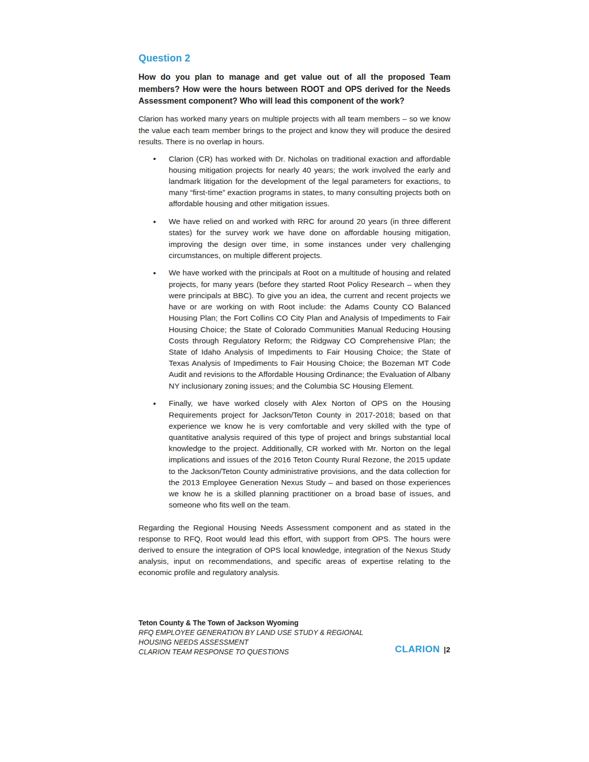Question 2
How do you plan to manage and get value out of all the proposed Team members? How were the hours between ROOT and OPS derived for the Needs Assessment component? Who will lead this component of the work?
Clarion has worked many years on multiple projects with all team members – so we know the value each team member brings to the project and know they will produce the desired results. There is no overlap in hours.
Clarion (CR) has worked with Dr. Nicholas on traditional exaction and affordable housing mitigation projects for nearly 40 years; the work involved the early and landmark litigation for the development of the legal parameters for exactions, to many “first-time” exaction programs in states, to many consulting projects both on affordable housing and other mitigation issues.
We have relied on and worked with RRC for around 20 years (in three different states) for the survey work we have done on affordable housing mitigation, improving the design over time, in some instances under very challenging circumstances, on multiple different projects.
We have worked with the principals at Root on a multitude of housing and related projects, for many years (before they started Root Policy Research – when they were principals at BBC). To give you an idea, the current and recent projects we have or are working on with Root include: the Adams County CO Balanced Housing Plan; the Fort Collins CO City Plan and Analysis of Impediments to Fair Housing Choice; the State of Colorado Communities Manual Reducing Housing Costs through Regulatory Reform; the Ridgway CO Comprehensive Plan; the State of Idaho Analysis of Impediments to Fair Housing Choice; the State of Texas Analysis of Impediments to Fair Housing Choice; the Bozeman MT Code Audit and revisions to the Affordable Housing Ordinance; the Evaluation of Albany NY inclusionary zoning issues; and the Columbia SC Housing Element.
Finally, we have worked closely with Alex Norton of OPS on the Housing Requirements project for Jackson/Teton County in 2017-2018; based on that experience we know he is very comfortable and very skilled with the type of quantitative analysis required of this type of project and brings substantial local knowledge to the project. Additionally, CR worked with Mr. Norton on the legal implications and issues of the 2016 Teton County Rural Rezone, the 2015 update to the Jackson/Teton County administrative provisions, and the data collection for the 2013 Employee Generation Nexus Study – and based on those experiences we know he is a skilled planning practitioner on a broad base of issues, and someone who fits well on the team.
Regarding the Regional Housing Needs Assessment component and as stated in the response to RFQ, Root would lead this effort, with support from OPS. The hours were derived to ensure the integration of OPS local knowledge, integration of the Nexus Study analysis, input on recommendations, and specific areas of expertise relating to the economic profile and regulatory analysis.
Teton County & The Town of Jackson Wyoming
RFQ EMPLOYEE GENERATION BY LAND USE STUDY & REGIONAL HOUSING NEEDS ASSESSMENT
CLARION TEAM RESPONSE TO QUESTIONS
CLARION |2